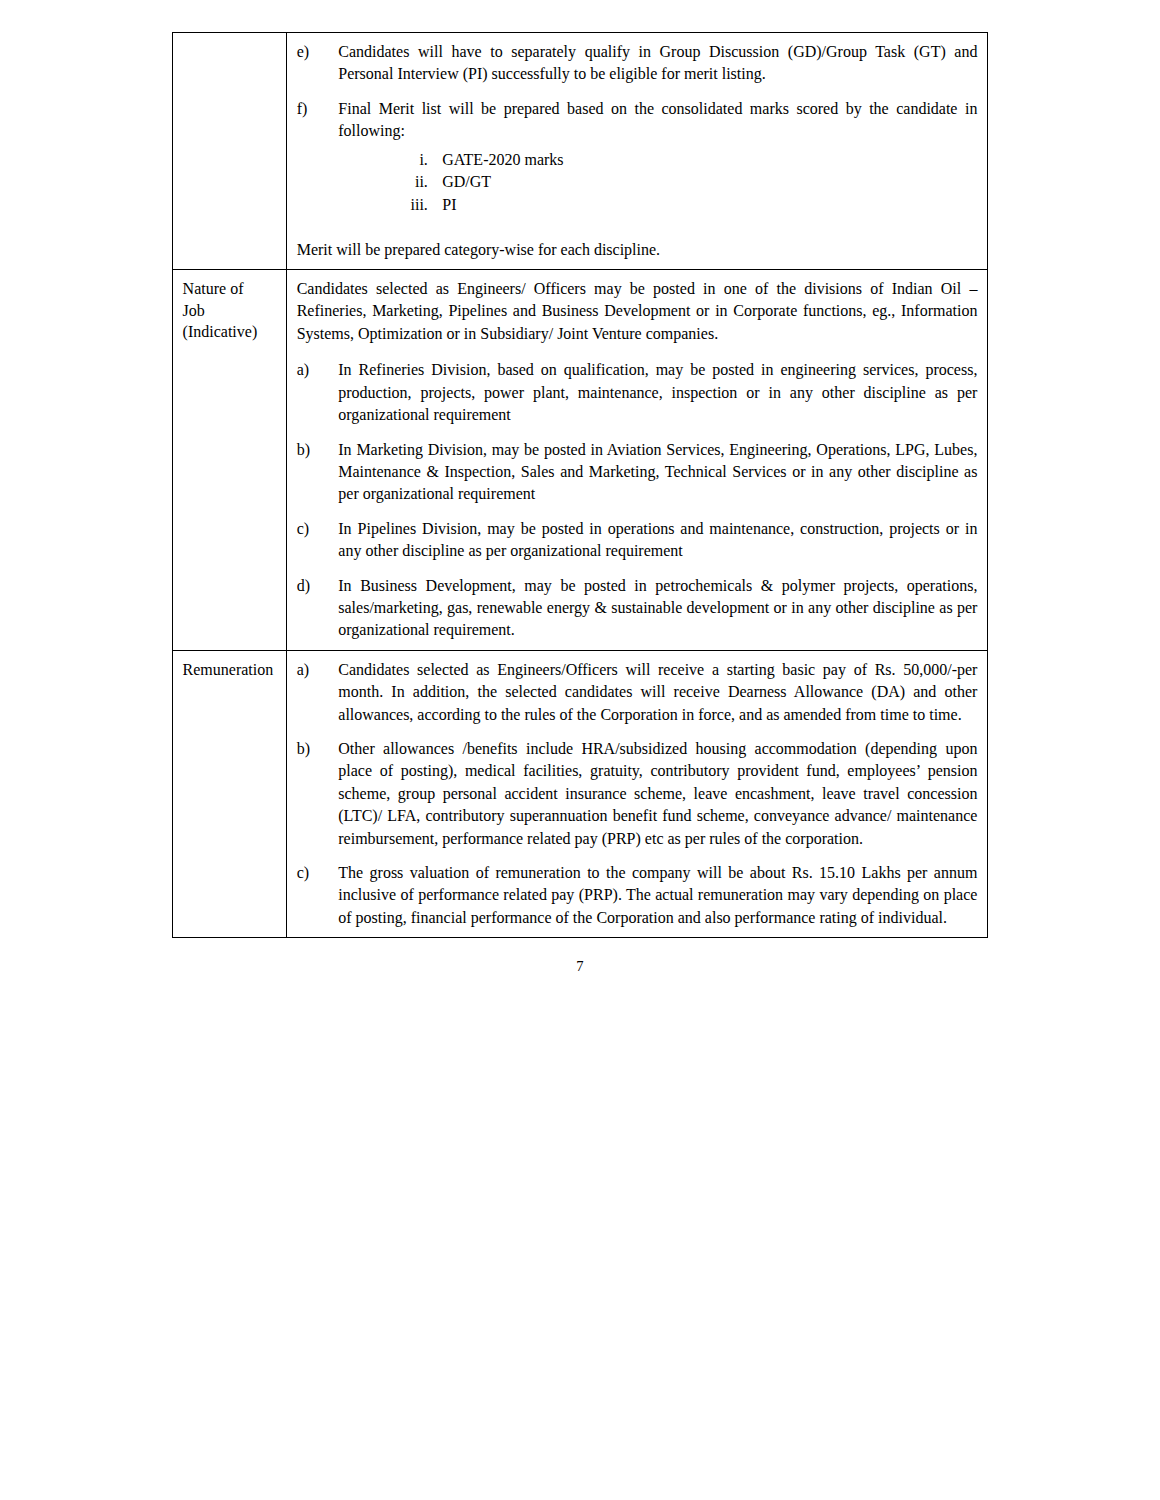| | / e) / Candidates will have to separately qualify in Group Discussion (GD)/Group Task (GT) and Personal Interview (PI) successfully to be eligible for merit listing. / / f) / Final Merit list will be prepared based on the consolidated marks scored by the candidate in following: / i. / GATE-2020 marks / / ii. / GD/GT / / iii. / PI / / Merit will be prepared category-wise for each discipline. |
| Nature of Job (Indicative) | Candidates selected as Engineers/ Officers may be posted in one of the divisions of Indian Oil – Refineries, Marketing, Pipelines and Business Development or in Corporate functions, eg., Information Systems, Optimization or in Subsidiary/ Joint Venture companies. / a) / In Refineries Division, based on qualification, may be posted in engineering services, process, production, projects, power plant, maintenance, inspection or in any other discipline as per organizational requirement / / b) / In Marketing Division, may be posted in Aviation Services, Engineering, Operations, LPG, Lubes, Maintenance & Inspection, Sales and Marketing, Technical Services or in any other discipline as per organizational requirement / / c) / In Pipelines Division, may be posted in operations and maintenance, construction, projects or in any other discipline as per organizational requirement / / d) / In Business Development, may be posted in petrochemicals & polymer projects, operations, sales/marketing, gas, renewable energy & sustainable development or in any other discipline as per organizational requirement. / |
| Remuneration | / a) / Candidates selected as Engineers/Officers will receive a starting basic pay of Rs. 50,000/-per month. In addition, the selected candidates will receive Dearness Allowance (DA) and other allowances, according to the rules of the Corporation in force, and as amended from time to time. / / b) / Other allowances /benefits include HRA/subsidized housing accommodation (depending upon place of posting), medical facilities, gratuity, contributory provident fund, employees’ pension scheme, group personal accident insurance scheme, leave encashment, leave travel concession (LTC)/ LFA, contributory superannuation benefit fund scheme, conveyance advance/ maintenance reimbursement, performance related pay (PRP) etc as per rules of the corporation. / / c) / The gross valuation of remuneration to the company will be about Rs. 15.10 Lakhs per annum inclusive of performance related pay (PRP). The actual remuneration may vary depending on place of posting, financial performance of the Corporation and also performance rating of individual. / |
7